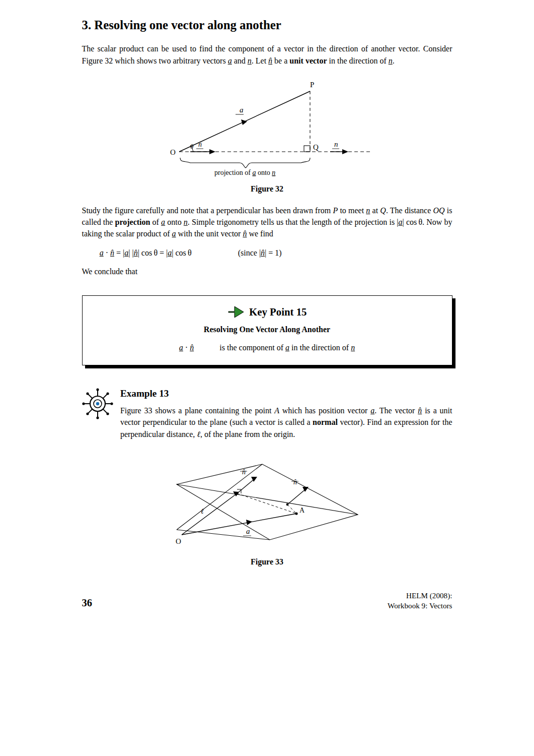3. Resolving one vector along another
The scalar product can be used to find the component of a vector in the direction of another vector. Consider Figure 32 which shows two arbitrary vectors a and n. Let n̂ be a unit vector in the direction of n.
a n̂ n θ P Q O projection of a onto n
Figure 32
Study the figure carefully and note that a perpendicular has been drawn from P to meet n at Q. The distance OQ is called the projection of a onto n. Simple trigonometry tells us that the length of the projection is |a| cos θ. Now by taking the scalar product of a with the unit vector n̂ we find
a · n̂ = |a| |n̂| cos θ = |a| cos θ (since |n̂| = 1)
We conclude that
Key Point 15
Resolving One Vector Along Another
a · n̂ is the component of a in the direction of n
Example 13
Figure 33 shows a plane containing the point A which has position vector a. The vector n̂ is a unit vector perpendicular to the plane (such a vector is called a normal vector). Find an expression for the perpendicular distance, ℓ, of the plane from the origin.
ℓ n̂ n̂ A a O
Figure 33
36
HELM (2008):
Workbook 9: Vectors